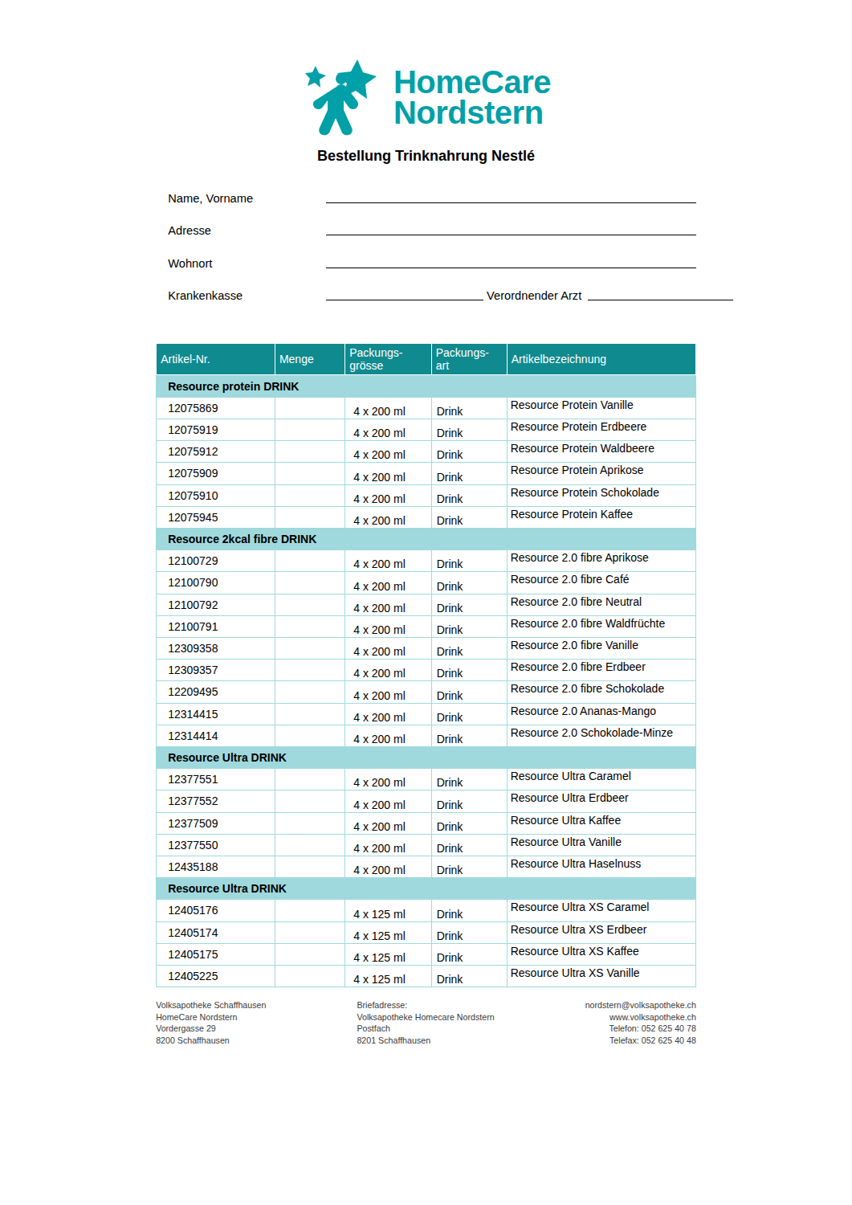HomeCare
Nordstern
Bestellung Trinknahrung Nestlé
Name, Vorname
Adresse
Wohnort
Krankenkasse
Verordnender Arzt
| Artikel-Nr. | Menge | Packungs- grösse | Packungs- art | Artikelbezeichnung |
| --- | --- | --- | --- | --- |
| Resource protein DRINK |
| 12075869 | | 4 x 200 ml | Drink | Resource Protein Vanille |
| 12075919 | | 4 x 200 ml | Drink | Resource Protein Erdbeere |
| 12075912 | | 4 x 200 ml | Drink | Resource Protein Waldbeere |
| 12075909 | | 4 x 200 ml | Drink | Resource Protein Aprikose |
| 12075910 | | 4 x 200 ml | Drink | Resource Protein Schokolade |
| 12075945 | | 4 x 200 ml | Drink | Resource Protein Kaffee |
| Resource 2kcal fibre DRINK |
| 12100729 | | 4 x 200 ml | Drink | Resource 2.0 fibre Aprikose |
| 12100790 | | 4 x 200 ml | Drink | Resource 2.0 fibre Café |
| 12100792 | | 4 x 200 ml | Drink | Resource 2.0 fibre Neutral |
| 12100791 | | 4 x 200 ml | Drink | Resource 2.0 fibre Waldfrüchte |
| 12309358 | | 4 x 200 ml | Drink | Resource 2.0 fibre Vanille |
| 12309357 | | 4 x 200 ml | Drink | Resource 2.0 fibre Erdbeer |
| 12209495 | | 4 x 200 ml | Drink | Resource 2.0 fibre Schokolade |
| 12314415 | | 4 x 200 ml | Drink | Resource 2.0 Ananas-Mango |
| 12314414 | | 4 x 200 ml | Drink | Resource 2.0 Schokolade-Minze |
| Resource Ultra DRINK |
| 12377551 | | 4 x 200 ml | Drink | Resource Ultra Caramel |
| 12377552 | | 4 x 200 ml | Drink | Resource Ultra Erdbeer |
| 12377509 | | 4 x 200 ml | Drink | Resource Ultra Kaffee |
| 12377550 | | 4 x 200 ml | Drink | Resource Ultra Vanille |
| 12435188 | | 4 x 200 ml | Drink | Resource Ultra Haselnuss |
| Resource Ultra DRINK |
| 12405176 | | 4 x 125 ml | Drink | Resource Ultra XS Caramel |
| 12405174 | | 4 x 125 ml | Drink | Resource Ultra XS Erdbeer |
| 12405175 | | 4 x 125 ml | Drink | Resource Ultra XS Kaffee |
| 12405225 | | 4 x 125 ml | Drink | Resource Ultra XS Vanille |
Volksapotheke Schaffhausen
HomeCare Nordstern
Vordergasse 29
8200 Schaffhausen
Briefadresse:
Volksapotheke Homecare Nordstern
Postfach
8201 Schaffhausen
nordstern@volksapotheke.ch
www.volksapotheke.ch
Telefon: 052 625 40 78
Telefax: 052 625 40 48